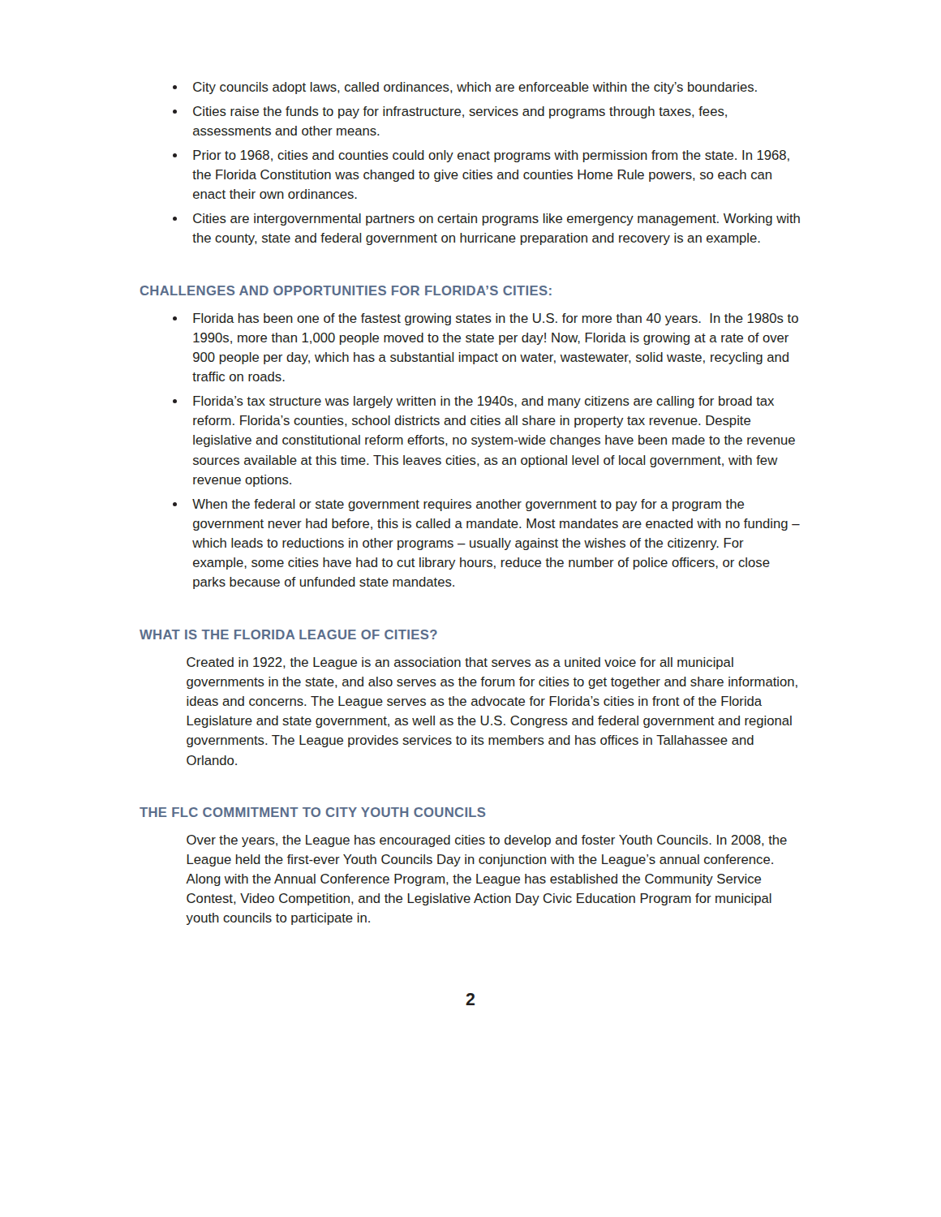City councils adopt laws, called ordinances, which are enforceable within the city’s boundaries.
Cities raise the funds to pay for infrastructure, services and programs through taxes, fees, assessments and other means.
Prior to 1968, cities and counties could only enact programs with permission from the state. In 1968, the Florida Constitution was changed to give cities and counties Home Rule powers, so each can enact their own ordinances.
Cities are intergovernmental partners on certain programs like emergency management. Working with the county, state and federal government on hurricane preparation and recovery is an example.
Challenges and Opportunities for Florida’s Cities:
Florida has been one of the fastest growing states in the U.S. for more than 40 years. In the 1980s to 1990s, more than 1,000 people moved to the state per day! Now, Florida is growing at a rate of over 900 people per day, which has a substantial impact on water, wastewater, solid waste, recycling and traffic on roads.
Florida’s tax structure was largely written in the 1940s, and many citizens are calling for broad tax reform. Florida’s counties, school districts and cities all share in property tax revenue. Despite legislative and constitutional reform efforts, no system-wide changes have been made to the revenue sources available at this time. This leaves cities, as an optional level of local government, with few revenue options.
When the federal or state government requires another government to pay for a program the government never had before, this is called a mandate. Most mandates are enacted with no funding – which leads to reductions in other programs – usually against the wishes of the citizenry. For example, some cities have had to cut library hours, reduce the number of police officers, or close parks because of unfunded state mandates.
What is the Florida League of Cities?
Created in 1922, the League is an association that serves as a united voice for all municipal governments in the state, and also serves as the forum for cities to get together and share information, ideas and concerns. The League serves as the advocate for Florida’s cities in front of the Florida Legislature and state government, as well as the U.S. Congress and federal government and regional governments. The League provides services to its members and has offices in Tallahassee and Orlando.
The FLC Commitment to City Youth Councils
Over the years, the League has encouraged cities to develop and foster Youth Councils. In 2008, the League held the first-ever Youth Councils Day in conjunction with the League’s annual conference. Along with the Annual Conference Program, the League has established the Community Service Contest, Video Competition, and the Legislative Action Day Civic Education Program for municipal youth councils to participate in.
2